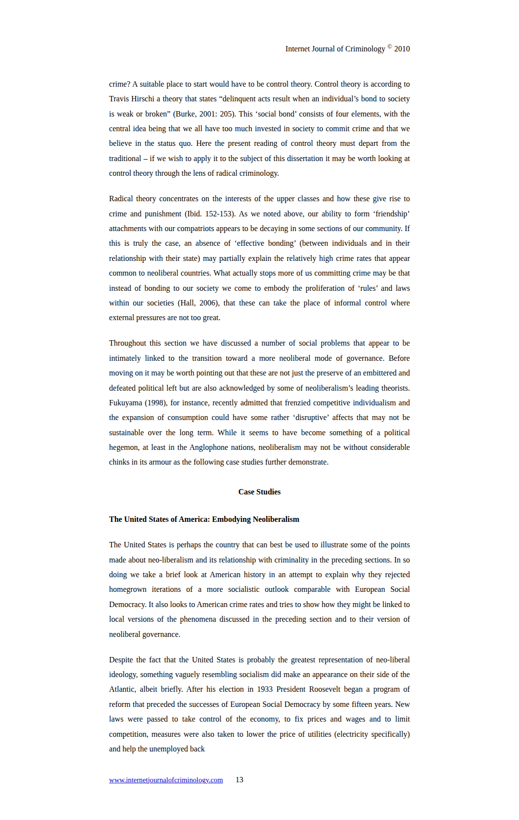Internet Journal of Criminology © 2010
crime? A suitable place to start would have to be control theory. Control theory is according to Travis Hirschi a theory that states “delinquent acts result when an individual’s bond to society is weak or broken” (Burke, 2001: 205). This ‘social bond’ consists of four elements, with the central idea being that we all have too much invested in society to commit crime and that we believe in the status quo. Here the present reading of control theory must depart from the traditional – if we wish to apply it to the subject of this dissertation it may be worth looking at control theory through the lens of radical criminology.
Radical theory concentrates on the interests of the upper classes and how these give rise to crime and punishment (Ibid. 152-153). As we noted above, our ability to form ‘friendship’ attachments with our compatriots appears to be decaying in some sections of our community. If this is truly the case, an absence of ‘effective bonding’ (between individuals and in their relationship with their state) may partially explain the relatively high crime rates that appear common to neoliberal countries. What actually stops more of us committing crime may be that instead of bonding to our society we come to embody the proliferation of ‘rules’ and laws within our societies (Hall, 2006), that these can take the place of informal control where external pressures are not too great.
Throughout this section we have discussed a number of social problems that appear to be intimately linked to the transition toward a more neoliberal mode of governance. Before moving on it may be worth pointing out that these are not just the preserve of an embittered and defeated political left but are also acknowledged by some of neoliberalism’s leading theorists. Fukuyama (1998), for instance, recently admitted that frenzied competitive individualism and the expansion of consumption could have some rather ‘disruptive’ affects that may not be sustainable over the long term. While it seems to have become something of a political hegemon, at least in the Anglophone nations, neoliberalism may not be without considerable chinks in its armour as the following case studies further demonstrate.
Case Studies
The United States of America: Embodying Neoliberalism
The United States is perhaps the country that can best be used to illustrate some of the points made about neo-liberalism and its relationship with criminality in the preceding sections. In so doing we take a brief look at American history in an attempt to explain why they rejected homegrown iterations of a more socialistic outlook comparable with European Social Democracy. It also looks to American crime rates and tries to show how they might be linked to local versions of the phenomena discussed in the preceding section and to their version of neoliberal governance.
Despite the fact that the United States is probably the greatest representation of neo-liberal ideology, something vaguely resembling socialism did make an appearance on their side of the Atlantic, albeit briefly. After his election in 1933 President Roosevelt began a program of reform that preceded the successes of European Social Democracy by some fifteen years. New laws were passed to take control of the economy, to fix prices and wages and to limit competition, measures were also taken to lower the price of utilities (electricity specifically) and help the unemployed back
www.internetjournalofcriminology.com 13